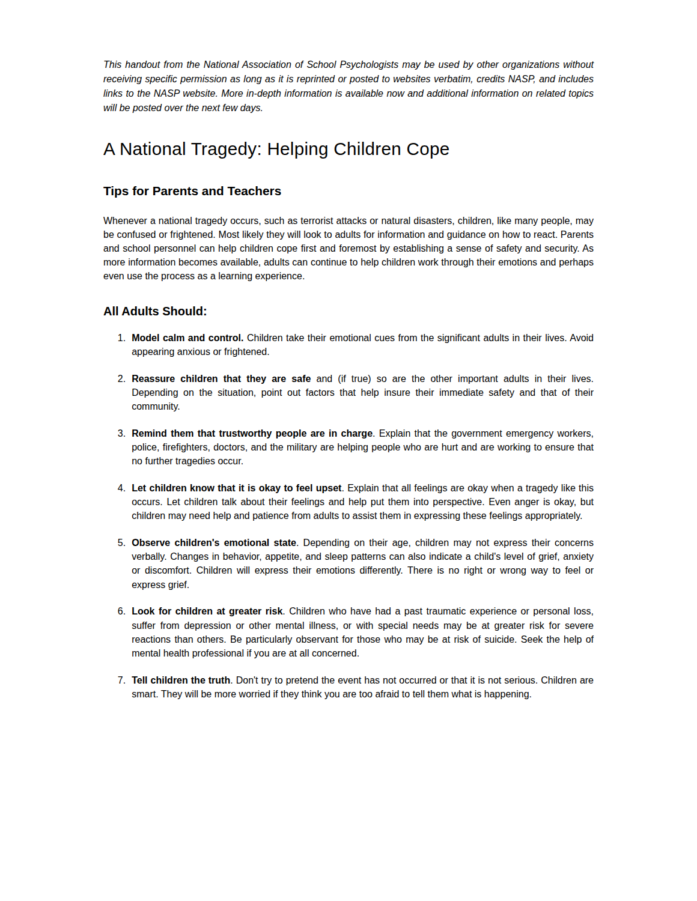This handout from the National Association of School Psychologists may be used by other organizations without receiving specific permission as long as it is reprinted or posted to websites verbatim, credits NASP, and includes links to the NASP website. More in-depth information is available now and additional information on related topics will be posted over the next few days.
A National Tragedy: Helping Children Cope
Tips for Parents and Teachers
Whenever a national tragedy occurs, such as terrorist attacks or natural disasters, children, like many people, may be confused or frightened. Most likely they will look to adults for information and guidance on how to react. Parents and school personnel can help children cope first and foremost by establishing a sense of safety and security. As more information becomes available, adults can continue to help children work through their emotions and perhaps even use the process as a learning experience.
All Adults Should:
Model calm and control. Children take their emotional cues from the significant adults in their lives. Avoid appearing anxious or frightened.
Reassure children that they are safe and (if true) so are the other important adults in their lives. Depending on the situation, point out factors that help insure their immediate safety and that of their community.
Remind them that trustworthy people are in charge. Explain that the government emergency workers, police, firefighters, doctors, and the military are helping people who are hurt and are working to ensure that no further tragedies occur.
Let children know that it is okay to feel upset. Explain that all feelings are okay when a tragedy like this occurs. Let children talk about their feelings and help put them into perspective. Even anger is okay, but children may need help and patience from adults to assist them in expressing these feelings appropriately.
Observe children's emotional state. Depending on their age, children may not express their concerns verbally. Changes in behavior, appetite, and sleep patterns can also indicate a child's level of grief, anxiety or discomfort. Children will express their emotions differently. There is no right or wrong way to feel or express grief.
Look for children at greater risk. Children who have had a past traumatic experience or personal loss, suffer from depression or other mental illness, or with special needs may be at greater risk for severe reactions than others. Be particularly observant for those who may be at risk of suicide. Seek the help of mental health professional if you are at all concerned.
Tell children the truth. Don't try to pretend the event has not occurred or that it is not serious. Children are smart. They will be more worried if they think you are too afraid to tell them what is happening.